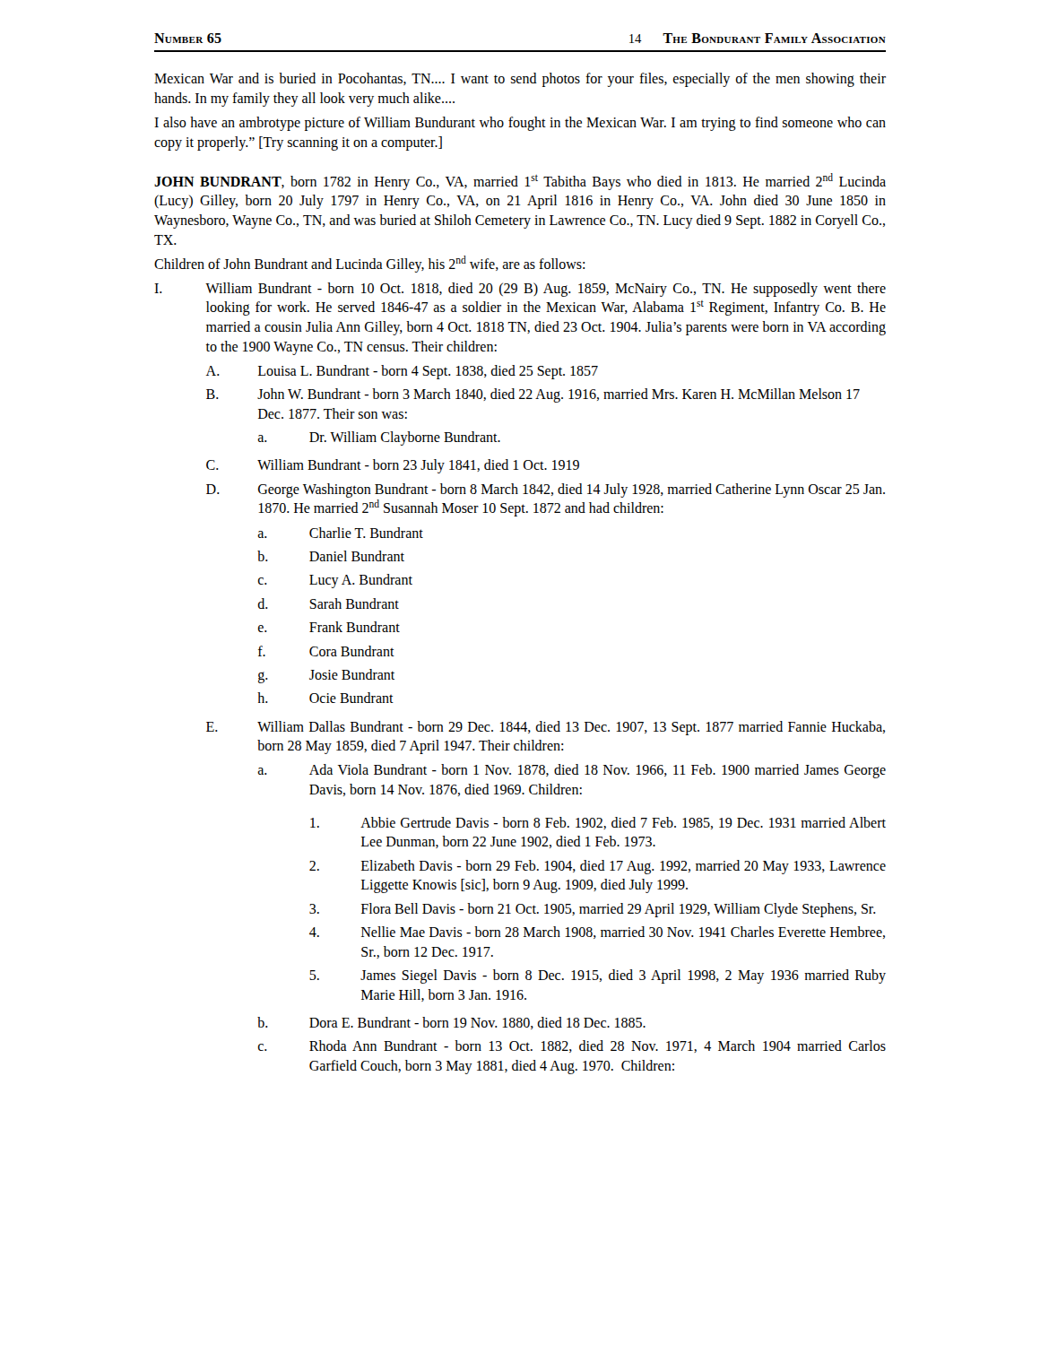Number 65 14 The Bondurant Family Association
Mexican War and is buried in Pocohantas, TN.... I want to send photos for your files, especially of the men showing their hands. In my family they all look very much alike....
I also have an ambrotype picture of William Bundurant who fought in the Mexican War. I am trying to find someone who can copy it properly.” [Try scanning it on a computer.]
JOHN BUNDRANT, born 1782 in Henry Co., VA, married 1st Tabitha Bays who died in 1813. He married 2nd Lucinda (Lucy) Gilley, born 20 July 1797 in Henry Co., VA, on 21 April 1816 in Henry Co., VA. John died 30 June 1850 in Waynesboro, Wayne Co., TN, and was buried at Shiloh Cemetery in Lawrence Co., TN. Lucy died 9 Sept. 1882 in Coryell Co., TX.
Children of John Bundrant and Lucinda Gilley, his 2nd wife, are as follows:
| I. | William Bundrant - born 10 Oct. 1818, died 20 (29 B) Aug. 1859, McNairy Co., TN. He supposedly went there looking for work. He served 1846-47 as a soldier in the Mexican War, Alabama 1 st Regiment, Infantry Co. B. He married a cousin Julia Ann Gilley, born 4 Oct. 1818 TN, died 23 Oct. 1904. Julia’s parents were born in VA according to the 1900 Wayne Co., TN census. Their children: / A. / Louisa L. Bundrant - born 4 Sept. 1838, died 25 Sept. 1857 / / B. / John W. Bundrant - born 3 March 1840, died 22 Aug. 1916, married Mrs. Karen H. McMillan Melson 17 Dec. 1877. Their son was: / a. / Dr. William Clayborne Bundrant. / / / C. / William Bundrant - born 23 July 1841, died 1 Oct. 1919 / / D. / George Washington Bundrant - born 8 March 1842, died 14 July 1928, married Catherine Lynn Oscar 25 Jan. 1870. He married 2 nd Susannah Moser 10 Sept. 1872 and had children: / a. / Charlie T. Bundrant / / b. / Daniel Bundrant / / c. / Lucy A. Bundrant / / d. / Sarah Bundrant / / e. / Frank Bundrant / / f. / Cora Bundrant / / g. / Josie Bundrant / / h. / Ocie Bundrant / / / E. / William Dallas Bundrant - born 29 Dec. 1844, died 13 Dec. 1907, 13 Sept. 1877 married Fannie Huckaba, born 28 May 1859, died 7 April 1947. Their children: / a. / Ada Viola Bundrant - born 1 Nov. 1878, died 18 Nov. 1966, 11 Feb. 1900 married James George Davis, born 14 Nov. 1876, died 1969. Children: / 1. / Abbie Gertrude Davis - born 8 Feb. 1902, died 7 Feb. 1985, 19 Dec. 1931 married Albert Lee Dunman, born 22 June 1902, died 1 Feb. 1973. / / 2. / Elizabeth Davis - born 29 Feb. 1904, died 17 Aug. 1992, married 20 May 1933, Lawrence Liggette Knowis [sic], born 9 Aug. 1909, died July 1999. / / 3. / Flora Bell Davis - born 21 Oct. 1905, married 29 April 1929, William Clyde Stephens, Sr. / / 4. / Nellie Mae Davis - born 28 March 1908, married 30 Nov. 1941 Charles Everette Hembree, Sr., born 12 Dec. 1917. / / 5. / James Siegel Davis - born 8 Dec. 1915, died 3 April 1998, 2 May 1936 married Ruby Marie Hill, born 3 Jan. 1916. / / / b. / Dora E. Bundrant - born 19 Nov. 1880, died 18 Dec. 1885. / / c. / Rhoda Ann Bundrant - born 13 Oct. 1882, died 28 Nov. 1971, 4 March 1904 married Carlos Garfield Couch, born 3 May 1881, died 4 Aug. 1970. Children: / / |